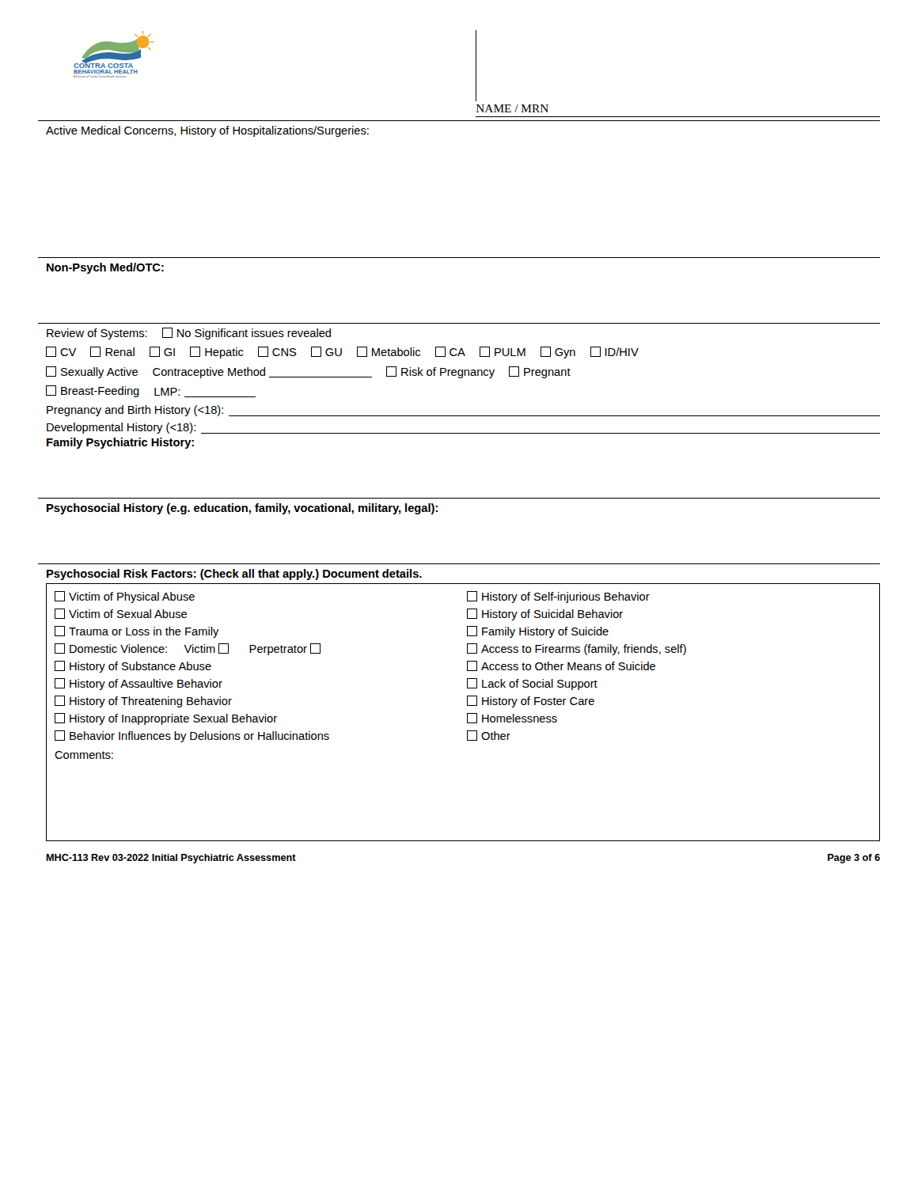CONTRA COSTA BEHAVIORAL HEALTH A Division of Contra Costa Health Services
NAME / MRN
Active Medical Concerns, History of Hospitalizations/Surgeries:
Non-Psych Med/OTC:
Review of Systems: No Significant issues revealed
CV Renal GI Hepatic CNS GU Metabolic CA PULM Gyn ID/HIV
Sexually Active Contraceptive Method Risk of Pregnancy Pregnant
Breast-Feeding LMP:
Pregnancy and Birth History (<18):
Developmental History (<18):
Family Psychiatric History:
Psychosocial History (e.g. education, family, vocational, military, legal):
Psychosocial Risk Factors: (Check all that apply.) Document details.
Victim of Physical Abuse
History of Self-injurious Behavior
Victim of Sexual Abuse
History of Suicidal Behavior
Trauma or Loss in the Family
Family History of Suicide
Domestic Violence: Victim Perpetrator
Access to Firearms (family, friends, self)
History of Substance Abuse
Access to Other Means of Suicide
History of Assaultive Behavior
Lack of Social Support
History of Threatening Behavior
History of Foster Care
History of Inappropriate Sexual Behavior
Homelessness
Behavior Influences by Delusions or Hallucinations
Other
Comments:
MHC-113 Rev 03-2022 Initial Psychiatric Assessment Page 3 of 6